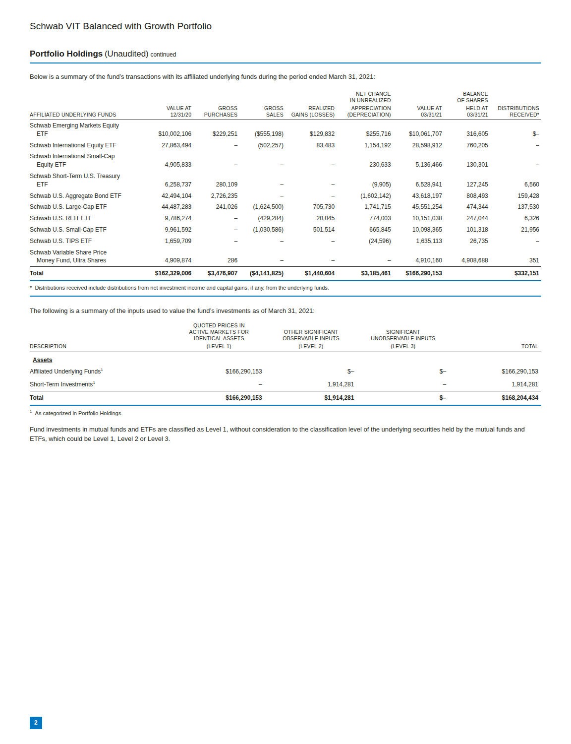Schwab VIT Balanced with Growth Portfolio
Portfolio Holdings
(Unaudited) continued
Below is a summary of the fund’s transactions with its affiliated underlying funds during the period ended March 31, 2021:
| | | | | | NET CHANGE IN UNREALIZED | | BALANCE OF SHARES | |
| --- | --- | --- | --- | --- | --- | --- | --- | --- |
| AFFILIATED UNDERLYING FUNDS | VALUE AT 12/31/20 | GROSS PURCHASES | GROSS SALES | REALIZED GAINS (LOSSES) | APPRECIATION (DEPRECIATION) | VALUE AT 03/31/21 | HELD AT 03/31/21 | DISTRIBUTIONS RECEIVED* |
| Schwab Emerging Markets Equity ETF | $10,002,106 | $229,251 | ($555,198) | $129,832 | $255,716 | $10,061,707 | 316,605 | $– |
| Schwab International Equity ETF | 27,863,494 | – | (502,257) | 83,483 | 1,154,192 | 28,598,912 | 760,205 | – |
| Schwab International Small-Cap Equity ETF | 4,905,833 | – | – | – | 230,633 | 5,136,466 | 130,301 | – |
| Schwab Short-Term U.S. Treasury ETF | 6,258,737 | 280,109 | – | – | (9,905) | 6,528,941 | 127,245 | 6,560 |
| Schwab U.S. Aggregate Bond ETF | 42,494,104 | 2,726,235 | – | – | (1,602,142) | 43,618,197 | 808,493 | 159,428 |
| Schwab U.S. Large-Cap ETF | 44,487,283 | 241,026 | (1,624,500) | 705,730 | 1,741,715 | 45,551,254 | 474,344 | 137,530 |
| Schwab U.S. REIT ETF | 9,786,274 | – | (429,284) | 20,045 | 774,003 | 10,151,038 | 247,044 | 6,326 |
| Schwab U.S. Small-Cap ETF | 9,961,592 | – | (1,030,586) | 501,514 | 665,845 | 10,098,365 | 101,318 | 21,956 |
| Schwab U.S. TIPS ETF | 1,659,709 | – | – | – | (24,596) | 1,635,113 | 26,735 | – |
| Schwab Variable Share Price Money Fund, Ultra Shares | 4,909,874 | 286 | – | – | – | 4,910,160 | 4,908,688 | 351 |
| Total | $162,329,006 | $3,476,907 | ($4,141,825) | $1,440,604 | $3,185,461 | $166,290,153 | | $332,151 |
* Distributions received include distributions from net investment income and capital gains, if any, from the underlying funds.
The following is a summary of the inputs used to value the fund’s investments as of March 31, 2021:
| | QUOTED PRICES IN ACTIVE MARKETS FOR IDENTICAL ASSETS | OTHER SIGNIFICANT OBSERVABLE INPUTS | SIGNIFICANT UNOBSERVABLE INPUTS | |
| --- | --- | --- | --- | --- |
| DESCRIPTION | (LEVEL 1) | (LEVEL 2) | (LEVEL 3) | TOTAL |
| Assets |
| Affiliated Underlying Funds 1 | $166,290,153 | $– | $– | $166,290,153 |
| Short-Term Investments 1 | – | 1,914,281 | – | 1,914,281 |
| Total | $166,290,153 | $1,914,281 | $– | $168,204,434 |
1 As categorized in Portfolio Holdings.
Fund investments in mutual funds and ETFs are classified as Level 1, without consideration to the classification level of the underlying securities held by the mutual funds and ETFs, which could be Level 1, Level 2 or Level 3.
2